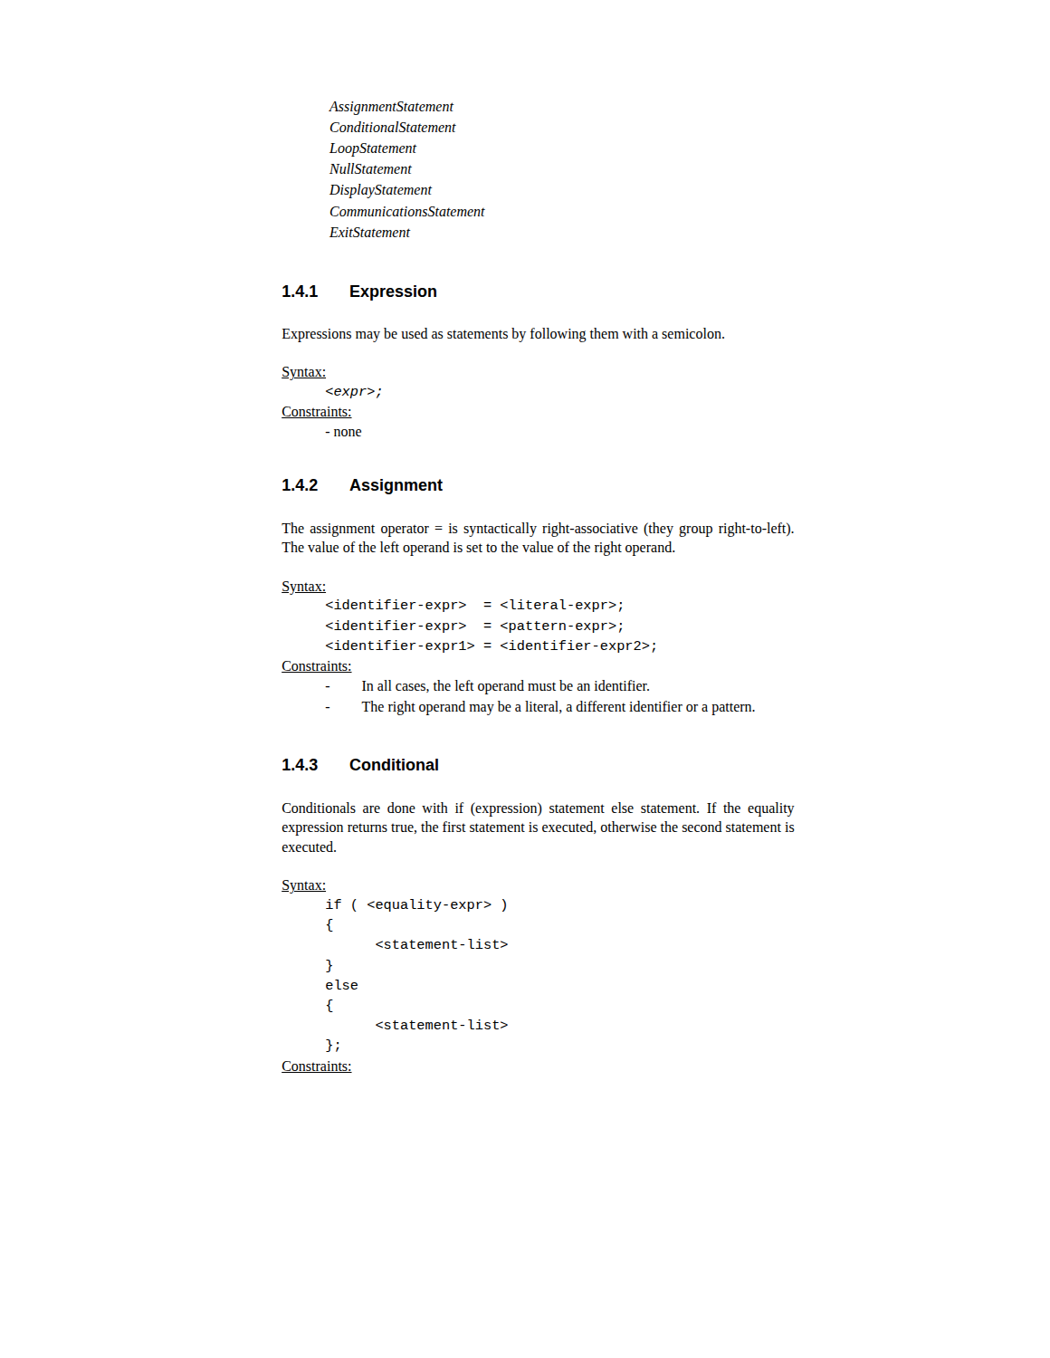AssignmentStatement
ConditionalStatement
LoopStatement
NullStatement
DisplayStatement
CommunicationsStatement
ExitStatement
1.4.1 Expression
Expressions may be used as statements by following them with a semicolon.
Syntax:
<expr>;
Constraints:
- none
1.4.2 Assignment
The assignment operator = is syntactically right-associative (they group right-to-left). The value of the left operand is set to the value of the right operand.
Syntax:
<identifier-expr> = <literal-expr>; <identifier-expr> = <pattern-expr>; <identifier-expr1> = <identifier-expr2>;
Constraints:
In all cases, the left operand must be an identifier.
The right operand may be a literal, a different identifier or a pattern.
1.4.3 Conditional
Conditionals are done with if (expression) statement else statement. If the equality expression returns true, the first statement is executed, otherwise the second statement is executed.
Syntax:
if ( <equality-expr> ) { <statement-list> } else { <statement-list> };
Constraints: